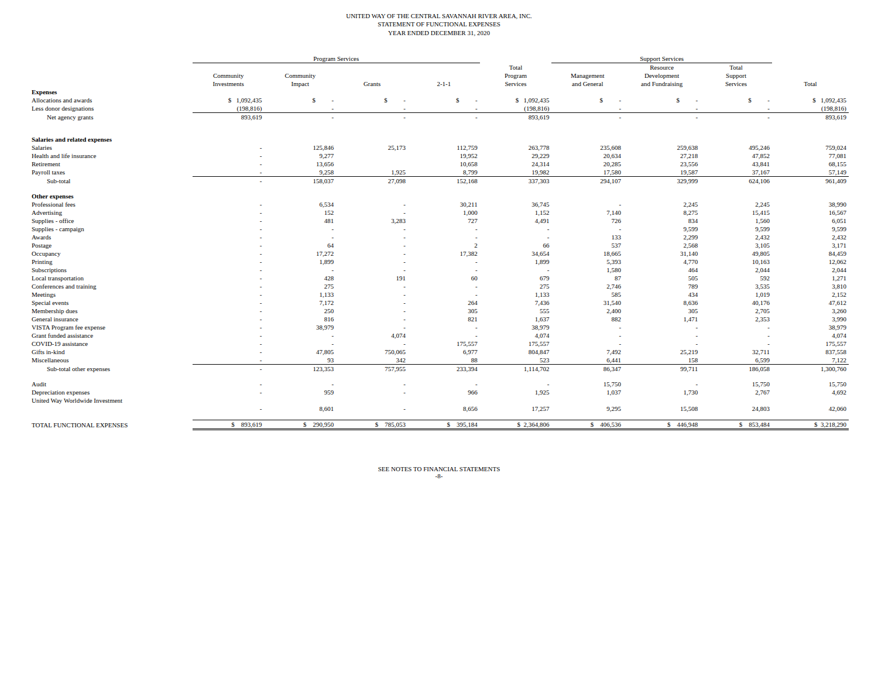UNITED WAY OF THE CENTRAL SAVANNAH RIVER AREA, INC.
STATEMENT OF FUNCTIONAL EXPENSES
YEAR ENDED DECEMBER 31, 2020
| | Program Services | | Support Services | |
| | | | | | Total | | Resource | Total | |
| | Community | Community | | | Program | Management | Development | Support | |
| | Investments | Impact | Grants | 2-1-1 | Services | and General | and Fundraising | Services | Total |
| Expenses | |
| Allocations and awards | $ 1,092,435 | $ - | $ - | $ - | $ 1,092,435 | $ - | $ - | $ - | $ 1,092,435 |
| Less donor designations | (198,816) | - | - | - | (198,816) | - | - | - | (198,816) |
| Net agency grants | 893,619 | - | - | - | 893,619 | - | - | - | 893,619 |
| Salaries and related expenses | |
| Salaries | - | 125,846 | 25,173 | 112,759 | 263,778 | 235,608 | 259,638 | 495,246 | 759,024 |
| Health and life insurance | - | 9,277 | | 19,952 | 29,229 | 20,634 | 27,218 | 47,852 | 77,081 |
| Retirement | - | 13,656 | | 10,658 | 24,314 | 20,285 | 23,556 | 43,841 | 68,155 |
| Payroll taxes | - | 9,258 | 1,925 | 8,799 | 19,982 | 17,580 | 19,587 | 37,167 | 57,149 |
| Sub-total | - | 158,037 | 27,098 | 152,168 | 337,303 | 294,107 | 329,999 | 624,106 | 961,409 |
| Other expenses | |
| Professional fees | - | 6,534 | - | 30,211 | 36,745 | - | 2,245 | 2,245 | 38,990 |
| Advertising | - | 152 | - | 1,000 | 1,152 | 7,140 | 8,275 | 15,415 | 16,567 |
| Supplies - office | - | 481 | 3,283 | 727 | 4,491 | 726 | 834 | 1,560 | 6,051 |
| Supplies - campaign | - | - | - | - | - | - | 9,599 | 9,599 | 9,599 |
| Awards | - | - | - | - | - | 133 | 2,299 | 2,432 | 2,432 |
| Postage | - | 64 | - | 2 | 66 | 537 | 2,568 | 3,105 | 3,171 |
| Occupancy | - | 17,272 | - | 17,382 | 34,654 | 18,665 | 31,140 | 49,805 | 84,459 |
| Printing | - | 1,899 | - | - | 1,899 | 5,393 | 4,770 | 10,163 | 12,062 |
| Subscriptions | - | - | - | - | - | 1,580 | 464 | 2,044 | 2,044 |
| Local transportation | - | 428 | 191 | 60 | 679 | 87 | 505 | 592 | 1,271 |
| Conferences and training | - | 275 | - | - | 275 | 2,746 | 789 | 3,535 | 3,810 |
| Meetings | - | 1,133 | - | - | 1,133 | 585 | 434 | 1,019 | 2,152 |
| Special events | - | 7,172 | - | 264 | 7,436 | 31,540 | 8,636 | 40,176 | 47,612 |
| Membership dues | - | 250 | - | 305 | 555 | 2,400 | 305 | 2,705 | 3,260 |
| General insurance | - | 816 | - | 821 | 1,637 | 882 | 1,471 | 2,353 | 3,990 |
| VISTA Program fee expense | - | 38,979 | - | - | 38,979 | - | - | - | 38,979 |
| Grant funded assistance | - | - | 4,074 | - | 4,074 | - | - | - | 4,074 |
| COVID-19 assistance | - | - | - | 175,557 | 175,557 | - | - | - | 175,557 |
| Gifts in-kind | - | 47,805 | 750,065 | 6,977 | 804,847 | 7,492 | 25,219 | 32,711 | 837,558 |
| Miscellaneous | - | 93 | 342 | 88 | 523 | 6,441 | 158 | 6,599 | 7,122 |
| Sub-total other expenses | - | 123,353 | 757,955 | 233,394 | 1,114,702 | 86,347 | 99,711 | 186,058 | 1,300,760 |
| Audit | - | - | - | - | - | 15,750 | - | 15,750 | 15,750 |
| Depreciation expenses | - | 959 | - | 966 | 1,925 | 1,037 | 1,730 | 2,767 | 4,692 |
| United Way Worldwide Investment | |
| | - | 8,601 | - | 8,656 | 17,257 | 9,295 | 15,508 | 24,803 | 42,060 |
| TOTAL FUNCTIONAL EXPENSES | $ 893,619 | $ 290,950 | $ 785,053 | $ 395,184 | $ 2,364,806 | $ 406,536 | $ 446,948 | $ 853,484 | $ 3,218,290 |
SEE NOTES TO FINANCIAL STATEMENTS
-8-